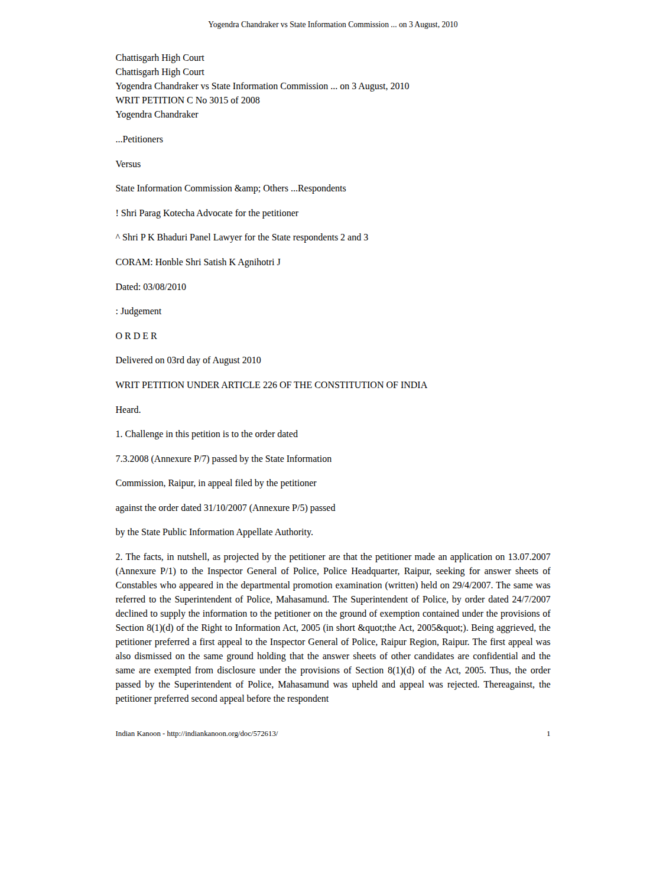Yogendra Chandraker vs State Information Commission ... on 3 August, 2010
Chattisgarh High Court
Chattisgarh High Court
Yogendra Chandraker vs State Information Commission ... on 3 August, 2010
WRIT PETITION C No 3015 of 2008
Yogendra Chandraker
...Petitioners
Versus
State Information Commission &amp; Others ...Respondents
! Shri Parag Kotecha Advocate for the petitioner
^ Shri P K Bhaduri Panel Lawyer for the State respondents 2 and 3
CORAM: Honble Shri Satish K Agnihotri J
Dated: 03/08/2010
: Judgement
O R D E R
Delivered on 03rd day of August 2010
WRIT PETITION UNDER ARTICLE 226 OF THE CONSTITUTION OF INDIA
Heard.
1. Challenge in this petition is to the order dated
7.3.2008 (Annexure P/7) passed by the State Information
Commission, Raipur, in appeal filed by the petitioner
against the order dated 31/10/2007 (Annexure P/5) passed
by the State Public Information Appellate Authority.
2. The facts, in nutshell, as projected by the petitioner are that the petitioner made an application on 13.07.2007 (Annexure P/1) to the Inspector General of Police, Police Headquarter, Raipur, seeking for answer sheets of Constables who appeared in the departmental promotion examination (written) held on 29/4/2007. The same was referred to the Superintendent of Police, Mahasamund. The Superintendent of Police, by order dated 24/7/2007 declined to supply the information to the petitioner on the ground of exemption contained under the provisions of Section 8(1)(d) of the Right to Information Act, 2005 (in short &quot;the Act, 2005&quot;). Being aggrieved, the petitioner preferred a first appeal to the Inspector General of Police, Raipur Region, Raipur. The first appeal was also dismissed on the same ground holding that the answer sheets of other candidates are confidential and the same are exempted from disclosure under the provisions of Section 8(1)(d) of the Act, 2005. Thus, the order passed by the Superintendent of Police, Mahasamund was upheld and appeal was rejected. Thereagainst, the petitioner preferred second appeal before the respondent
Indian Kanoon - http://indiankanoon.org/doc/572613/ 1